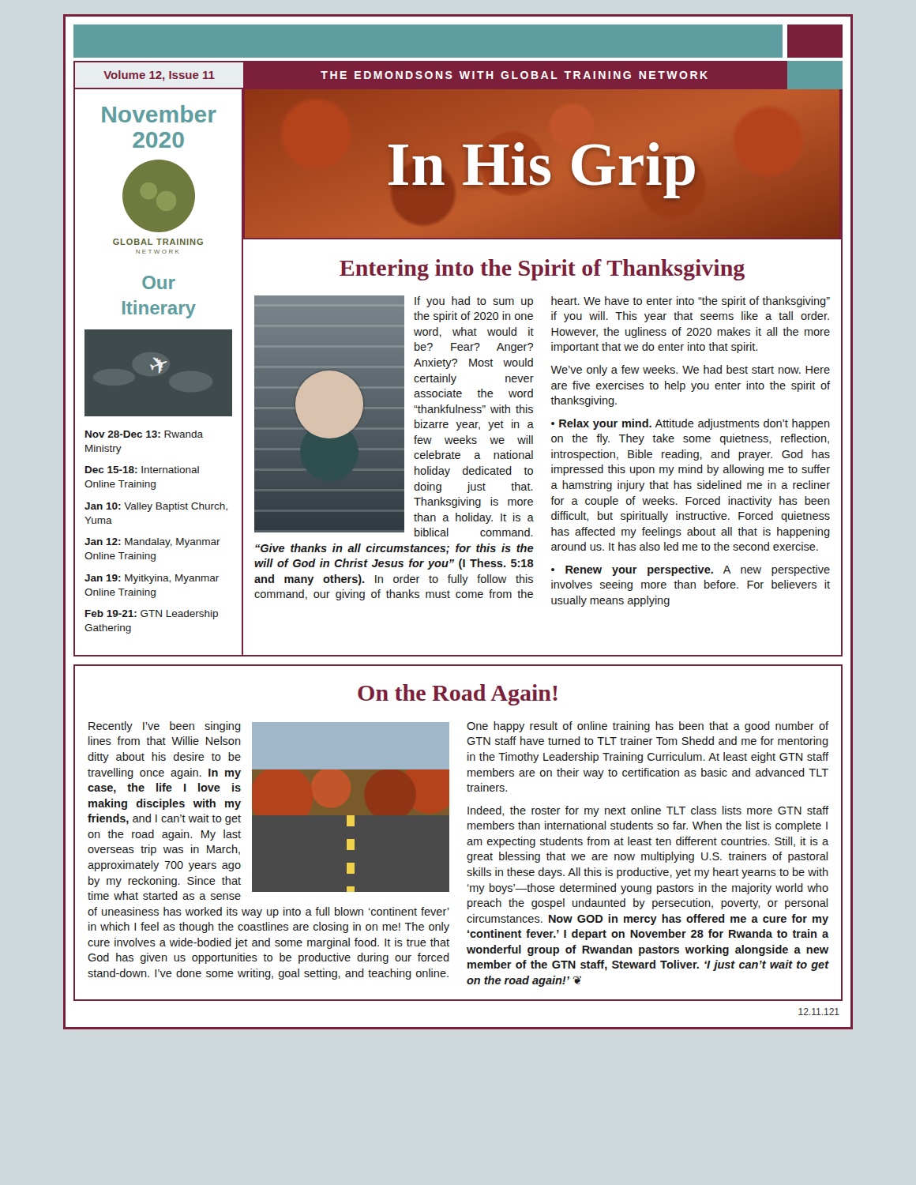Volume 12, Issue 11
THE EDMONDSONS WITH GLOBAL TRAINING NETWORK
November
2020
GLOBAL TRAININGNETWORK
Our
Itinerary
Nov 28-Dec 13: Rwanda Ministry
Dec 15-18: International Online Training
Jan 10: Valley Baptist Church, Yuma
Jan 12: Mandalay, Myanmar Online Training
Jan 19: Myitkyina, Myanmar Online Training
Feb 19-21: GTN Leadership Gathering
In His Grip
Entering into the Spirit of Thanksgiving
If you had to sum up the spirit of 2020 in one word, what would it be? Fear? Anger? Anxiety? Most would certainly never associate the word “thankfulness” with this bizarre year, yet in a few weeks we will celebrate a national holiday dedicated to doing just that. Thanksgiving is more than a holiday. It is a biblical command. “Give thanks in all circumstances; for this is the will of God in Christ Jesus for you” (I Thess. 5:18 and many others). In order to fully follow this command, our giving of thanks must come from the heart. We have to enter into “the spirit of thanksgiving” if you will. This year that seems like a tall order. However, the ugliness of 2020 makes it all the more important that we do enter into that spirit.
We’ve only a few weeks. We had best start now. Here are five exercises to help you enter into the spirit of thanksgiving.
• Relax your mind. Attitude adjustments don’t happen on the fly. They take some quietness, reflection, introspection, Bible reading, and prayer. God has impressed this upon my mind by allowing me to suffer a hamstring injury that has sidelined me in a recliner for a couple of weeks. Forced inactivity has been difficult, but spiritually instructive. Forced quietness has affected my feelings about all that is happening around us. It has also led me to the second exercise.
• Renew your perspective. A new perspective involves seeing more than before. For believers it usually means applying
On the Road Again!
Recently I’ve been singing lines from that Willie Nelson ditty about his desire to be travelling once again. In my case, the life I love is making disciples with my friends, and I can’t wait to get on the road again. My last overseas trip was in March, approximately 700 years ago by my reckoning. Since that time what started as a sense of uneasiness has worked its way up into a full blown ‘continent fever’ in which I feel as though the coastlines are closing in on me! The only cure involves a wide-bodied jet and some marginal food. It is true that God has given us opportunities to be productive during our forced stand-down. I’ve done some writing, goal setting, and teaching online. One happy result of online training has been that a good number of GTN staff have turned to TLT trainer Tom Shedd and me for mentoring in the Timothy Leadership Training Curriculum. At least eight GTN staff members are on their way to certification as basic and advanced TLT trainers.
Indeed, the roster for my next online TLT class lists more GTN staff members than international students so far. When the list is complete I am expecting students from at least ten different countries. Still, it is a great blessing that we are now multiplying U.S. trainers of pastoral skills in these days. All this is productive, yet my heart yearns to be with ‘my boys’—those determined young pastors in the majority world who preach the gospel undaunted by persecution, poverty, or personal circumstances. Now GOD in mercy has offered me a cure for my ‘continent fever.’ I depart on November 28 for Rwanda to train a wonderful group of Rwandan pastors working alongside a new member of the GTN staff, Steward Toliver. ‘I just can’t wait to get on the road again!’ ❦
12.11.121